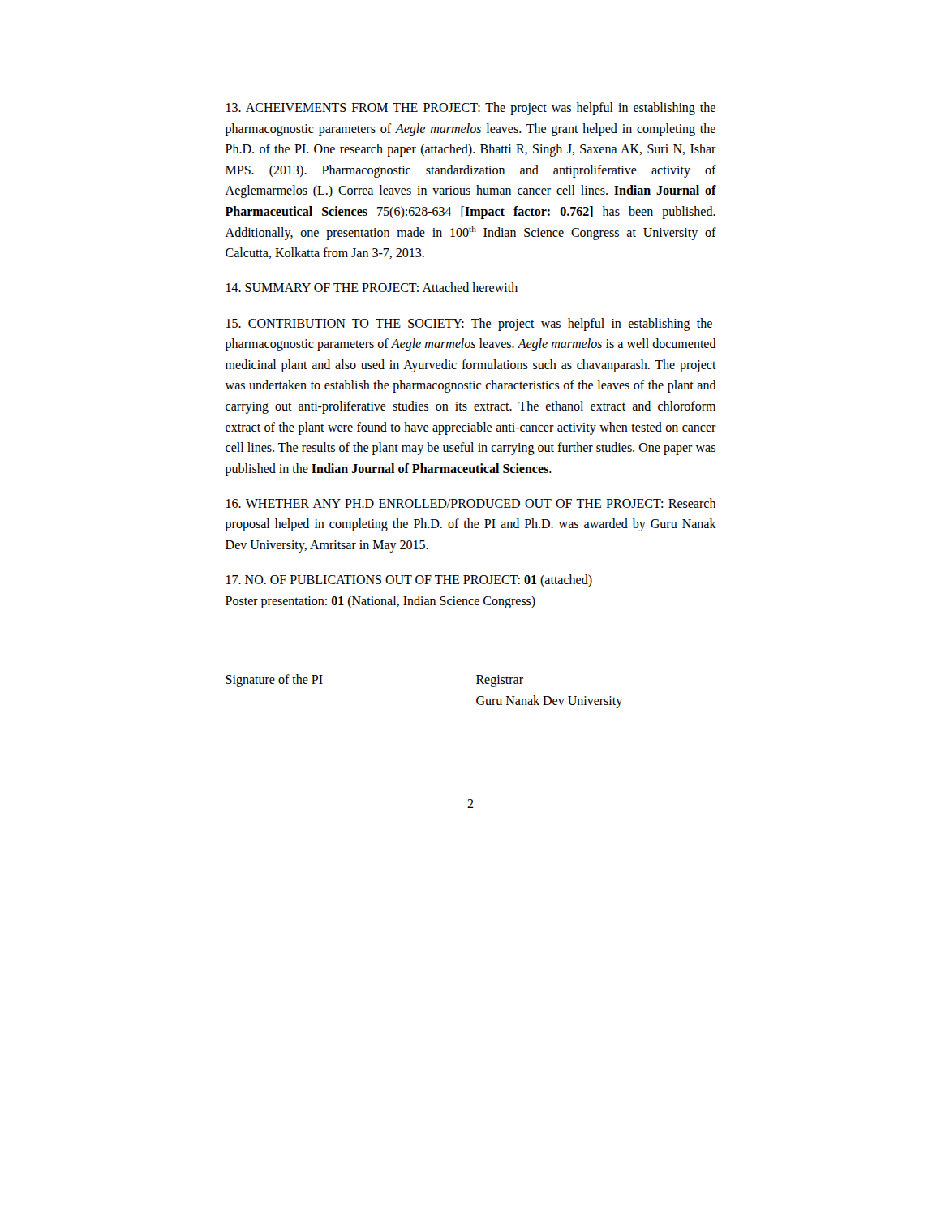13. ACHEIVEMENTS FROM THE PROJECT: The project was helpful in establishing the pharmacognostic parameters of Aegle marmelos leaves. The grant helped in completing the Ph.D. of the PI. One research paper (attached). Bhatti R, Singh J, Saxena AK, Suri N, Ishar MPS. (2013). Pharmacognostic standardization and antiproliferative activity of Aeglemarmelos (L.) Correa leaves in various human cancer cell lines. Indian Journal of Pharmaceutical Sciences 75(6):628-634 [Impact factor: 0.762] has been published. Additionally, one presentation made in 100th Indian Science Congress at University of Calcutta, Kolkatta from Jan 3-7, 2013.
14. SUMMARY OF THE PROJECT: Attached herewith
15. CONTRIBUTION TO THE SOCIETY: The project was helpful in establishing the pharmacognostic parameters of Aegle marmelos leaves. Aegle marmelos is a well documented medicinal plant and also used in Ayurvedic formulations such as chavanparash. The project was undertaken to establish the pharmacognostic characteristics of the leaves of the plant and carrying out anti-proliferative studies on its extract. The ethanol extract and chloroform extract of the plant were found to have appreciable anti-cancer activity when tested on cancer cell lines. The results of the plant may be useful in carrying out further studies. One paper was published in the Indian Journal of Pharmaceutical Sciences.
16. WHETHER ANY PH.D ENROLLED/PRODUCED OUT OF THE PROJECT: Research proposal helped in completing the Ph.D. of the PI and Ph.D. was awarded by Guru Nanak Dev University, Amritsar in May 2015.
17. NO. OF PUBLICATIONS OUT OF THE PROJECT: 01 (attached)
Poster presentation: 01 (National, Indian Science Congress)
Signature of the PI
Registrar
Guru Nanak Dev University
2